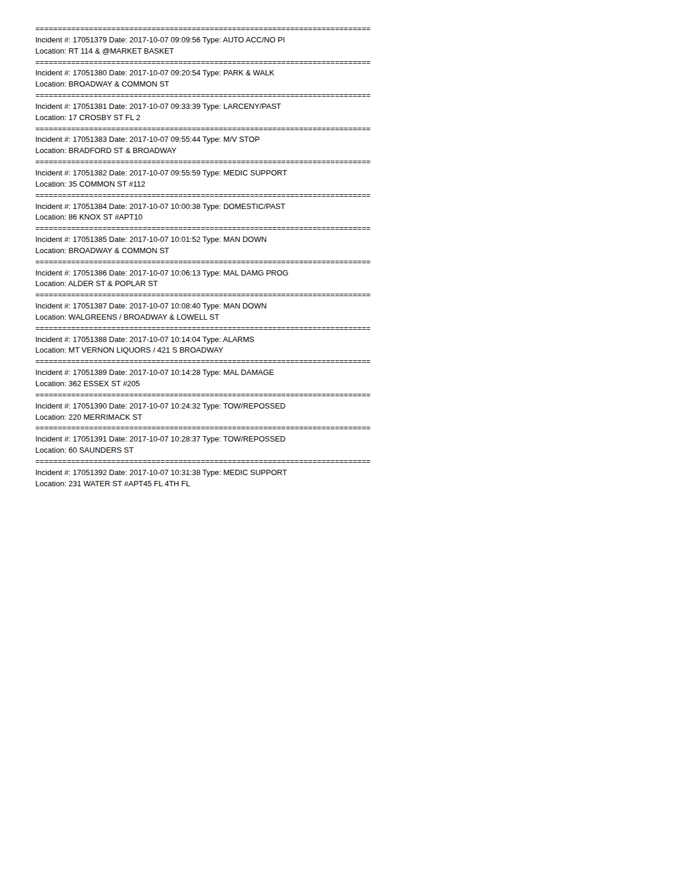===========================================================================
Incident #: 17051379 Date: 2017-10-07 09:09:56 Type: AUTO ACC/NO PI
Location: RT 114 & @MARKET BASKET
===========================================================================
Incident #: 17051380 Date: 2017-10-07 09:20:54 Type: PARK & WALK
Location: BROADWAY & COMMON ST
===========================================================================
Incident #: 17051381 Date: 2017-10-07 09:33:39 Type: LARCENY/PAST
Location: 17 CROSBY ST FL 2
===========================================================================
Incident #: 17051383 Date: 2017-10-07 09:55:44 Type: M/V STOP
Location: BRADFORD ST & BROADWAY
===========================================================================
Incident #: 17051382 Date: 2017-10-07 09:55:59 Type: MEDIC SUPPORT
Location: 35 COMMON ST #112
===========================================================================
Incident #: 17051384 Date: 2017-10-07 10:00:38 Type: DOMESTIC/PAST
Location: 86 KNOX ST #APT10
===========================================================================
Incident #: 17051385 Date: 2017-10-07 10:01:52 Type: MAN DOWN
Location: BROADWAY & COMMON ST
===========================================================================
Incident #: 17051386 Date: 2017-10-07 10:06:13 Type: MAL DAMG PROG
Location: ALDER ST & POPLAR ST
===========================================================================
Incident #: 17051387 Date: 2017-10-07 10:08:40 Type: MAN DOWN
Location: WALGREENS / BROADWAY & LOWELL ST
===========================================================================
Incident #: 17051388 Date: 2017-10-07 10:14:04 Type: ALARMS
Location: MT VERNON LIQUORS / 421 S BROADWAY
===========================================================================
Incident #: 17051389 Date: 2017-10-07 10:14:28 Type: MAL DAMAGE
Location: 362 ESSEX ST #205
===========================================================================
Incident #: 17051390 Date: 2017-10-07 10:24:32 Type: TOW/REPOSSED
Location: 220 MERRIMACK ST
===========================================================================
Incident #: 17051391 Date: 2017-10-07 10:28:37 Type: TOW/REPOSSED
Location: 60 SAUNDERS ST
===========================================================================
Incident #: 17051392 Date: 2017-10-07 10:31:38 Type: MEDIC SUPPORT
Location: 231 WATER ST #APT45 FL 4TH FL